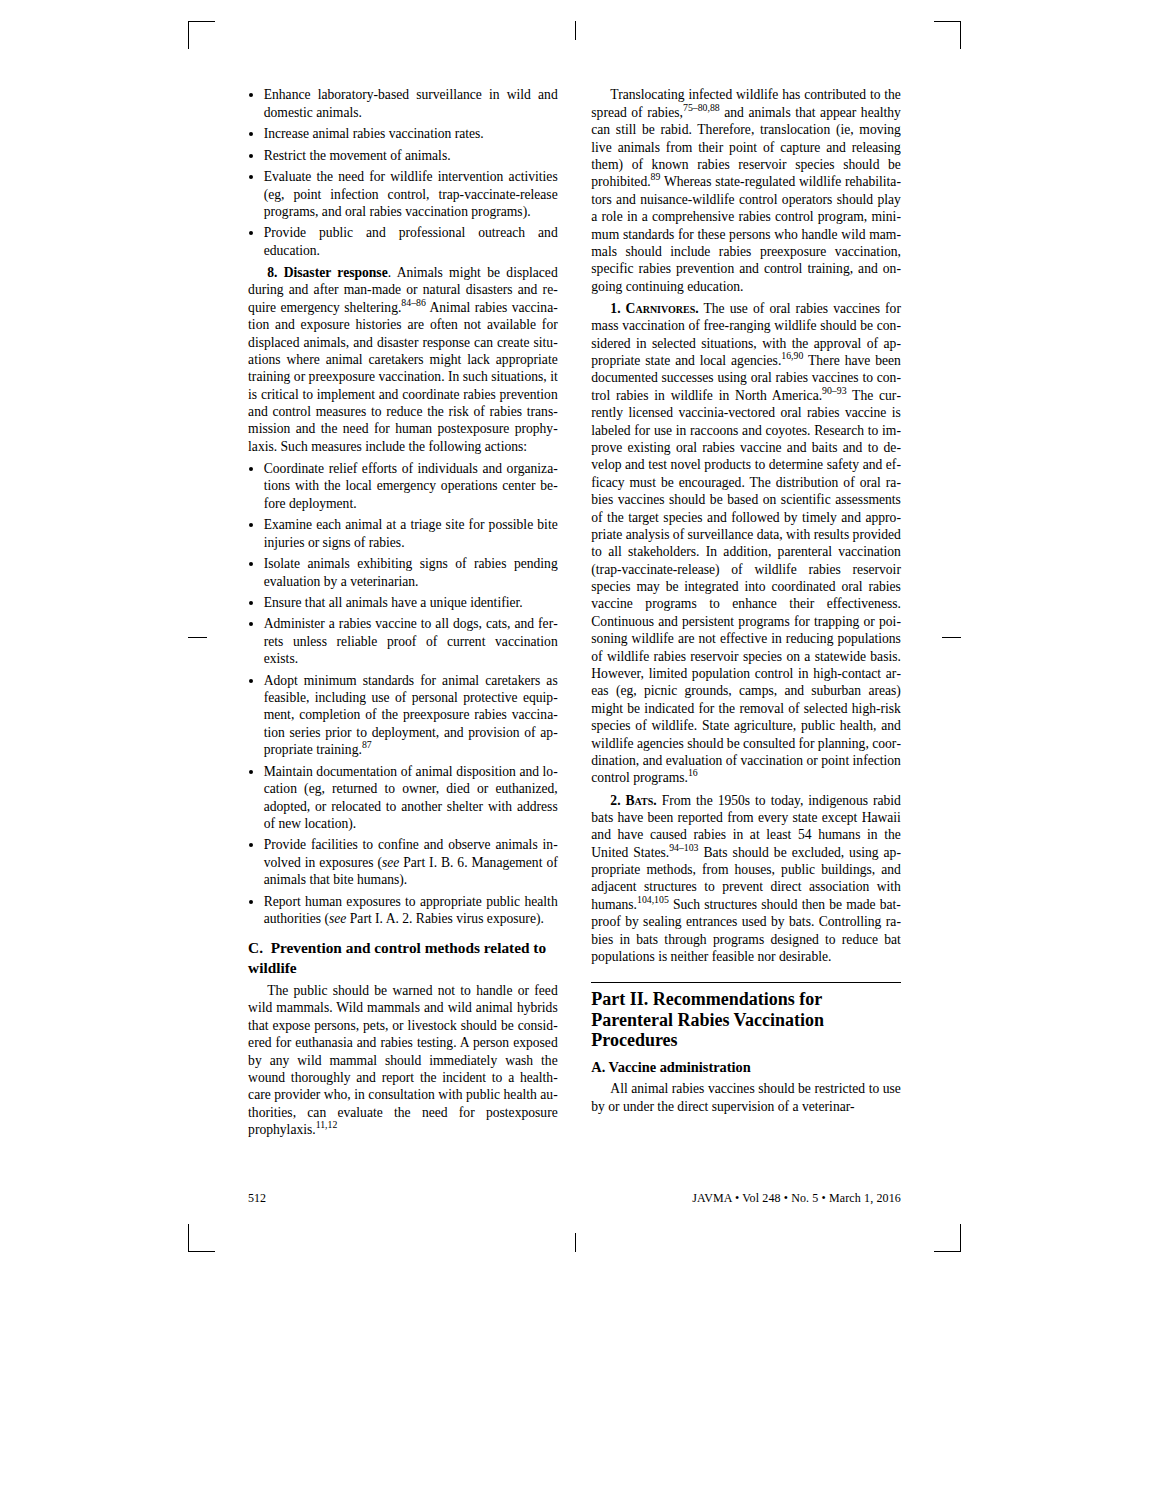Enhance laboratory-based surveillance in wild and domestic animals.
Increase animal rabies vaccination rates.
Restrict the movement of animals.
Evaluate the need for wildlife intervention activities (eg, point infection control, trap-vaccinate-release programs, and oral rabies vaccination programs).
Provide public and professional outreach and education.
8. Disaster response. Animals might be displaced during and after man-made or natural disasters and require emergency sheltering.84–86 Animal rabies vaccination and exposure histories are often not available for displaced animals, and disaster response can create situations where animal caretakers might lack appropriate training or preexposure vaccination. In such situations, it is critical to implement and coordinate rabies prevention and control measures to reduce the risk of rabies transmission and the need for human postexposure prophylaxis. Such measures include the following actions:
Coordinate relief efforts of individuals and organizations with the local emergency operations center before deployment.
Examine each animal at a triage site for possible bite injuries or signs of rabies.
Isolate animals exhibiting signs of rabies pending evaluation by a veterinarian.
Ensure that all animals have a unique identifier.
Administer a rabies vaccine to all dogs, cats, and ferrets unless reliable proof of current vaccination exists.
Adopt minimum standards for animal caretakers as feasible, including use of personal protective equipment, completion of the preexposure rabies vaccination series prior to deployment, and provision of appropriate training.87
Maintain documentation of animal disposition and location (eg, returned to owner, died or euthanized, adopted, or relocated to another shelter with address of new location).
Provide facilities to confine and observe animals involved in exposures (see Part I. B. 6. Management of animals that bite humans).
Report human exposures to appropriate public health authorities (see Part I. A. 2. Rabies virus exposure).
C. Prevention and control methods related to wildlife
The public should be warned not to handle or feed wild mammals. Wild mammals and wild animal hybrids that expose persons, pets, or livestock should be considered for euthanasia and rabies testing. A person exposed by any wild mammal should immediately wash the wound thoroughly and report the incident to a health-care provider who, in consultation with public health authorities, can evaluate the need for postexposure prophylaxis.11,12
Translocating infected wildlife has contributed to the spread of rabies,75–80,88 and animals that appear healthy can still be rabid. Therefore, translocation (ie, moving live animals from their point of capture and releasing them) of known rabies reservoir species should be prohibited.89 Whereas state-regulated wildlife rehabilitators and nuisance-wildlife control operators should play a role in a comprehensive rabies control program, minimum standards for these persons who handle wild mammals should include rabies preexposure vaccination, specific rabies prevention and control training, and ongoing continuing education.
1. Carnivores. The use of oral rabies vaccines for mass vaccination of free-ranging wildlife should be considered in selected situations, with the approval of appropriate state and local agencies.16,90 There have been documented successes using oral rabies vaccines to control rabies in wildlife in North America.90–93 The currently licensed vaccinia-vectored oral rabies vaccine is labeled for use in raccoons and coyotes. Research to improve existing oral rabies vaccine and baits and to develop and test novel products to determine safety and efficacy must be encouraged. The distribution of oral rabies vaccines should be based on scientific assessments of the target species and followed by timely and appropriate analysis of surveillance data, with results provided to all stakeholders. In addition, parenteral vaccination (trap-vaccinate-release) of wildlife rabies reservoir species may be integrated into coordinated oral rabies vaccine programs to enhance their effectiveness. Continuous and persistent programs for trapping or poisoning wildlife are not effective in reducing populations of wildlife rabies reservoir species on a statewide basis. However, limited population control in high-contact areas (eg, picnic grounds, camps, and suburban areas) might be indicated for the removal of selected high-risk species of wildlife. State agriculture, public health, and wildlife agencies should be consulted for planning, coordination, and evaluation of vaccination or point infection control programs.16
2. Bats. From the 1950s to today, indigenous rabid bats have been reported from every state except Hawaii and have caused rabies in at least 54 humans in the United States.94–103 Bats should be excluded, using appropriate methods, from houses, public buildings, and adjacent structures to prevent direct association with humans.104,105 Such structures should then be made bat-proof by sealing entrances used by bats. Controlling rabies in bats through programs designed to reduce bat populations is neither feasible nor desirable.
Part II. Recommendations for Parenteral Rabies Vaccination Procedures
A. Vaccine administration
All animal rabies vaccines should be restricted to use by or under the direct supervision of a veterinar-
512 JAVMA • Vol 248 • No. 5 • March 1, 2016